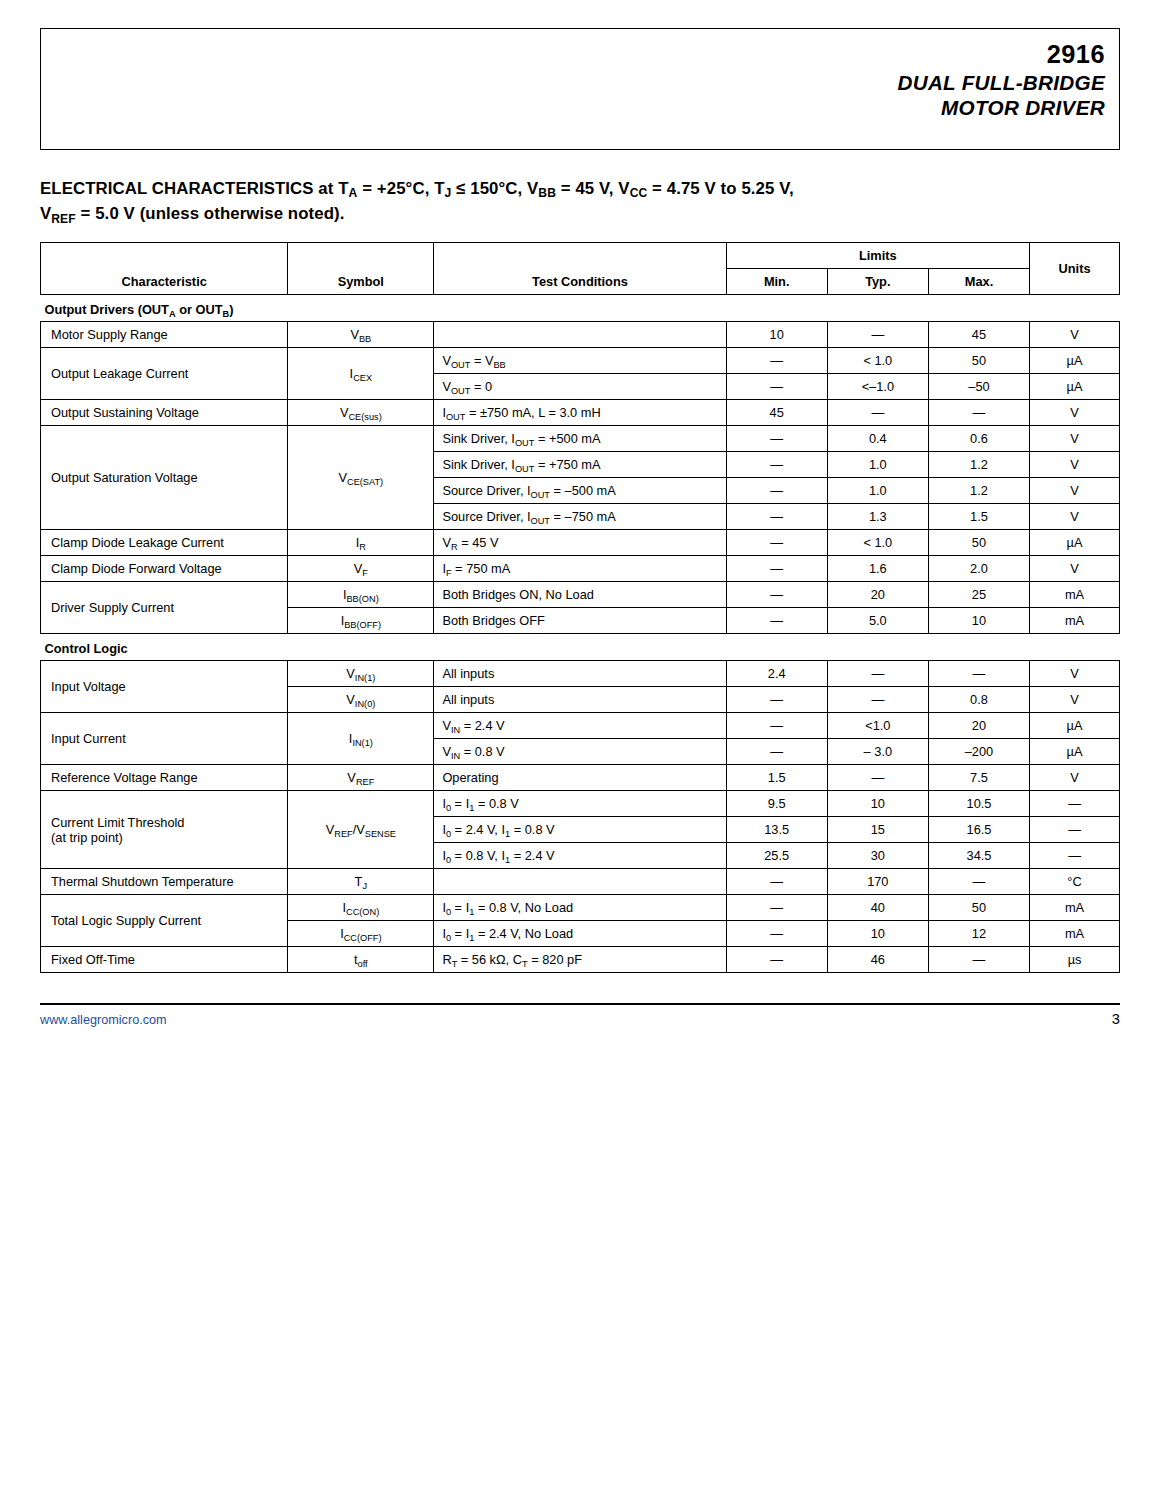2916
DUAL FULL-BRIDGE
MOTOR DRIVER
ELECTRICAL CHARACTERISTICS at TA = +25°C, TJ ≤ 150°C, VBB = 45 V, VCC = 4.75 V to 5.25 V,
VREF = 5.0 V (unless otherwise noted).
| Characteristic | Symbol | Test Conditions | Limits | Units |
| --- | --- | --- | --- | --- |
| Min. | Typ. | Max. |
| Output Drivers (OUT A or OUT B ) |
| Motor Supply Range | V BB | | 10 | — | 45 | V |
| Output Leakage Current | I CEX | V OUT = V BB | — | < 1.0 | 50 | µA |
| V OUT = 0 | — | <–1.0 | –50 | µA |
| Output Sustaining Voltage | V CE(sus) | I OUT = ±750 mA, L = 3.0 mH | 45 | — | — | V |
| Output Saturation Voltage | V CE(SAT) | Sink Driver, I OUT = +500 mA | — | 0.4 | 0.6 | V |
| Sink Driver, I OUT = +750 mA | — | 1.0 | 1.2 | V |
| Source Driver, I OUT = –500 mA | — | 1.0 | 1.2 | V |
| Source Driver, I OUT = –750 mA | — | 1.3 | 1.5 | V |
| Clamp Diode Leakage Current | I R | V R = 45 V | — | < 1.0 | 50 | µA |
| Clamp Diode Forward Voltage | V F | I F = 750 mA | — | 1.6 | 2.0 | V |
| Driver Supply Current | I BB(ON) | Both Bridges ON, No Load | — | 20 | 25 | mA |
| I BB(OFF) | Both Bridges OFF | — | 5.0 | 10 | mA |
| Control Logic |
| Input Voltage | V IN(1) | All inputs | 2.4 | — | — | V |
| V IN(0) | All inputs | — | — | 0.8 | V |
| Input Current | I IN(1) | V IN = 2.4 V | — | <1.0 | 20 | µA |
| V IN = 0.8 V | — | – 3.0 | –200 | µA |
| Reference Voltage Range | V REF | Operating | 1.5 | — | 7.5 | V |
| Current Limit Threshold (at trip point) | V REF /V SENSE | I 0 = I 1 = 0.8 V | 9.5 | 10 | 10.5 | — |
| I 0 = 2.4 V, I 1 = 0.8 V | 13.5 | 15 | 16.5 | — |
| I 0 = 0.8 V, I 1 = 2.4 V | 25.5 | 30 | 34.5 | — |
| Thermal Shutdown Temperature | T J | | — | 170 | — | °C |
| Total Logic Supply Current | I CC(ON) | I 0 = I 1 = 0.8 V, No Load | — | 40 | 50 | mA |
| I CC(OFF) | I 0 = I 1 = 2.4 V, No Load | — | 10 | 12 | mA |
| Fixed Off-Time | t off | R T = 56 kΩ, C T = 820 pF | — | 46 | — | µs |
www.allegromicro.com
3